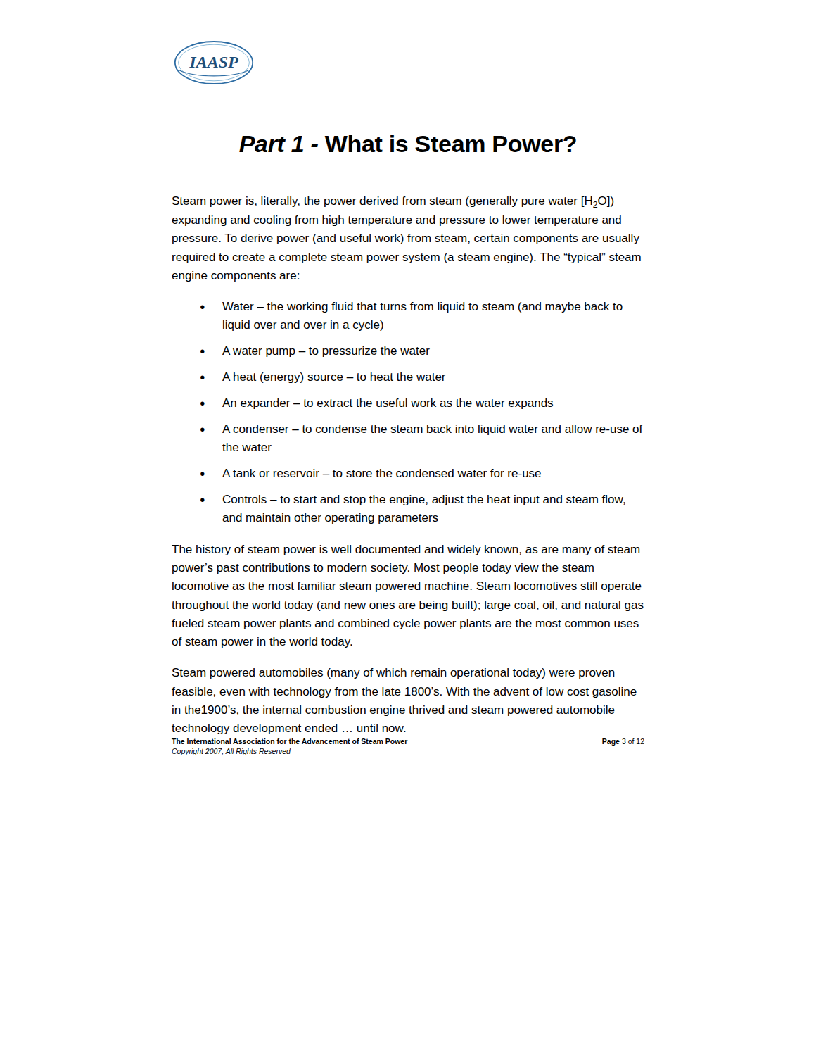IAASP
Part 1 - What is Steam Power?
Steam power is, literally, the power derived from steam (generally pure water [H2O]) expanding and cooling from high temperature and pressure to lower temperature and pressure. To derive power (and useful work) from steam, certain components are usually required to create a complete steam power system (a steam engine). The “typical” steam engine components are:
Water – the working fluid that turns from liquid to steam (and maybe back to liquid over and over in a cycle)
A water pump – to pressurize the water
A heat (energy) source – to heat the water
An expander – to extract the useful work as the water expands
A condenser – to condense the steam back into liquid water and allow re-use of the water
A tank or reservoir – to store the condensed water for re-use
Controls – to start and stop the engine, adjust the heat input and steam flow, and maintain other operating parameters
The history of steam power is well documented and widely known, as are many of steam power’s past contributions to modern society. Most people today view the steam locomotive as the most familiar steam powered machine. Steam locomotives still operate throughout the world today (and new ones are being built); large coal, oil, and natural gas fueled steam power plants and combined cycle power plants are the most common uses of steam power in the world today.
Steam powered automobiles (many of which remain operational today) were proven feasible, even with technology from the late 1800’s. With the advent of low cost gasoline in the1900’s, the internal combustion engine thrived and steam powered automobile technology development ended … until now.
The International Association for the Advancement of Steam Power
Copyright 2007, All Rights Reserved
Page 3 of 12